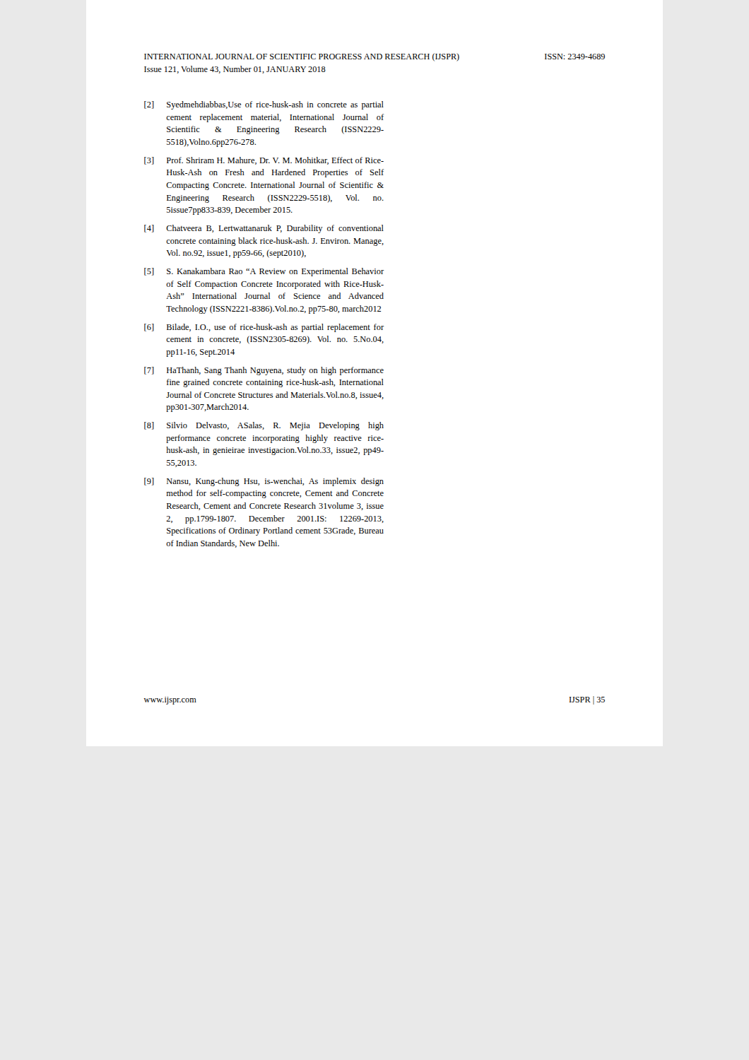INTERNATIONAL JOURNAL OF SCIENTIFIC PROGRESS AND RESEARCH (IJSPR)
ISSN: 2349-4689
Issue 121, Volume 43, Number 01, JANUARY 2018
[2] Syedmehdiabbas,Use of rice-husk-ash in concrete as partial cement replacement material, International Journal of Scientific & Engineering Research (ISSN2229-5518),Volno.6pp276-278.
[3] Prof. Shriram H. Mahure, Dr. V. M. Mohitkar, Effect of Rice-Husk-Ash on Fresh and Hardened Properties of Self Compacting Concrete. International Journal of Scientific & Engineering Research (ISSN2229-5518), Vol. no. 5issue7pp833-839, December 2015.
[4] Chatveera B, Lertwattanaruk P, Durability of conventional concrete containing black rice-husk-ash. J. Environ. Manage, Vol. no.92, issue1, pp59-66, (sept2010),
[5] S. Kanakambara Rao “A Review on Experimental Behavior of Self Compaction Concrete Incorporated with Rice-Husk-Ash” International Journal of Science and Advanced Technology (ISSN2221-8386).Vol.no.2, pp75-80, march2012
[6] Bilade, I.O., use of rice-husk-ash as partial replacement for cement in concrete, (ISSN2305-8269). Vol. no. 5.No.04, pp11-16, Sept.2014
[7] HaThanh, Sang Thanh Nguyena, study on high performance fine grained concrete containing rice-husk-ash, International Journal of Concrete Structures and Materials.Vol.no.8, issue4, pp301-307,March2014.
[8] Silvio Delvasto, ASalas, R. Mejia Developing high performance concrete incorporating highly reactive rice-husk-ash, in genieirae investigacion.Vol.no.33, issue2, pp49-55,2013.
[9] Nansu, Kung-chung Hsu, is-wenchai, As implemix design method for self-compacting concrete, Cement and Concrete Research, Cement and Concrete Research 31volume 3, issue 2, pp.1799-1807. December 2001.IS: 12269-2013, Specifications of Ordinary Portland cement 53Grade, Bureau of Indian Standards, New Delhi.
www.ijspr.com
IJSPR | 35